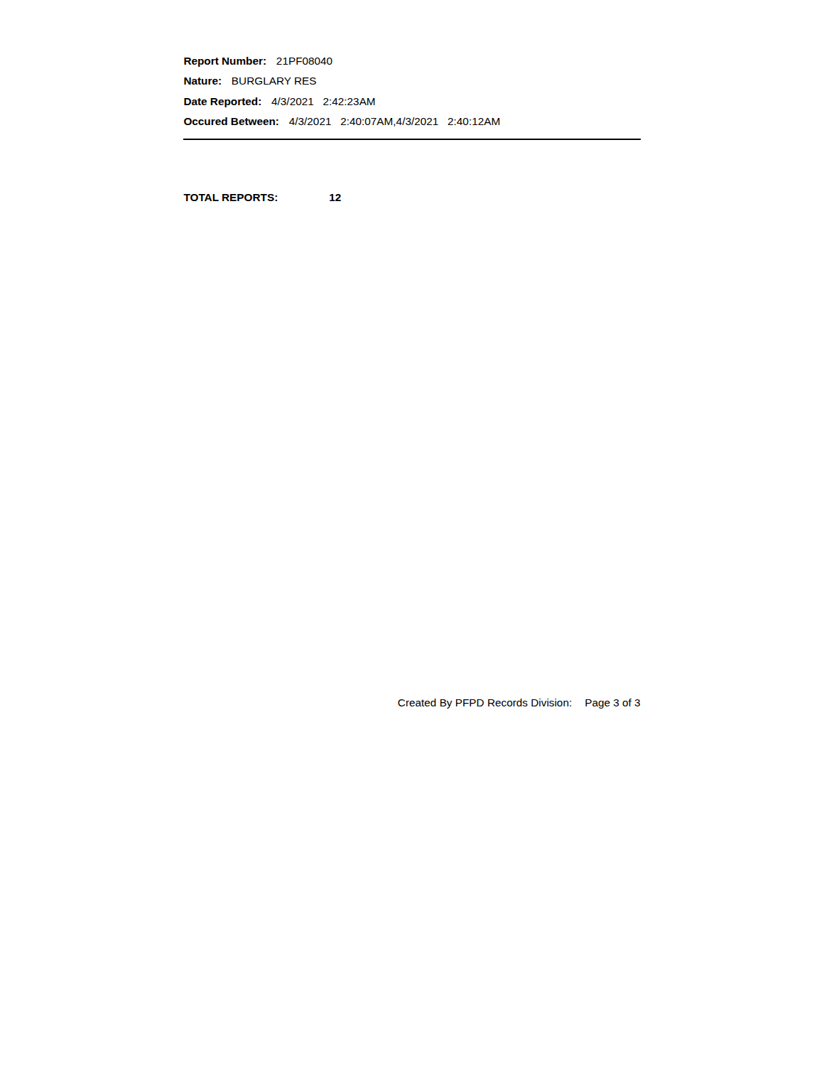Report Number: 21PF08040
Nature: BURGLARY RES
Date Reported: 4/3/2021 2:42:23AM
Occured Between: 4/3/2021 2:40:07AM,4/3/2021 2:40:12AM
TOTAL REPORTS:12
Created By PFPD Records Division:Page 3 of 3